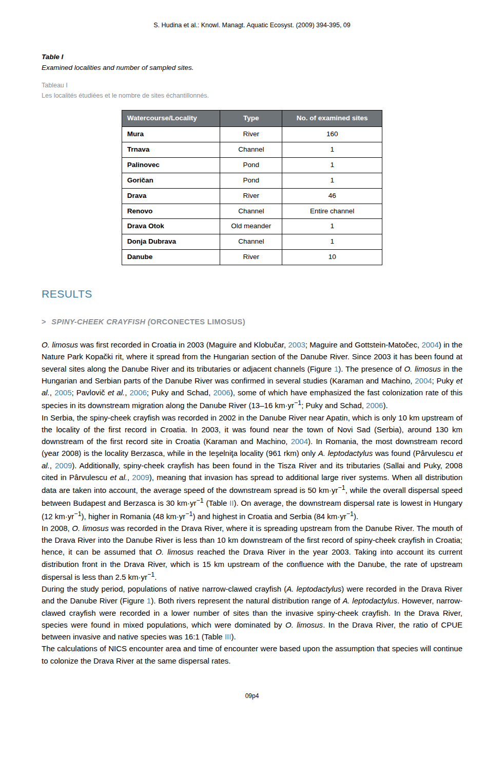S. Hudina et al.: Knowl. Managt. Aquatic Ecosyst. (2009) 394-395, 09
Table I
Examined localities and number of sampled sites.
Tableau I
Les localités étudiées et le nombre de sites échantillonnés.
| Watercourse/Locality | Type | No. of examined sites |
| --- | --- | --- |
| Mura | River | 160 |
| Trnava | Channel | 1 |
| Palinovec | Pond | 1 |
| Goričan | Pond | 1 |
| Drava | River | 46 |
| Renovo | Channel | Entire channel |
| Drava Otok | Old meander | 1 |
| Donja Dubrava | Channel | 1 |
| Danube | River | 10 |
RESULTS
> SPINY-CHEEK CRAYFISH (ORCONECTES LIMOSUS)
O. limosus was first recorded in Croatia in 2003 (Maguire and Klobučar, 2003; Maguire and Gottstein-Matočec, 2004) in the Nature Park Kopački rit, where it spread from the Hungarian section of the Danube River. Since 2003 it has been found at several sites along the Danube River and its tributaries or adjacent channels (Figure 1). The presence of O. limosus in the Hungarian and Serbian parts of the Danube River was confirmed in several studies (Karaman and Machino, 2004; Puky et al., 2005; Pavlovič et al., 2006; Puky and Schad, 2006), some of which have emphasized the fast colonization rate of this species in its downstream migration along the Danube River (13–16 km·yr−1; Puky and Schad, 2006).
In Serbia, the spiny-cheek crayfish was recorded in 2002 in the Danube River near Apatin, which is only 10 km upstream of the locality of the first record in Croatia. In 2003, it was found near the town of Novi Sad (Serbia), around 130 km downstream of the first record site in Croatia (Karaman and Machino, 2004). In Romania, the most downstream record (year 2008) is the locality Berzasca, while in the Ieşelniţa locality (961 rkm) only A. leptodactylus was found (Pârvulescu et al., 2009). Additionally, spiny-cheek crayfish has been found in the Tisza River and its tributaries (Sallai and Puky, 2008 cited in Pârvulescu et al., 2009), meaning that invasion has spread to additional large river systems. When all distribution data are taken into account, the average speed of the downstream spread is 50 km·yr−1, while the overall dispersal speed between Budapest and Berzasca is 30 km·yr−1 (Table II). On average, the downstream dispersal rate is lowest in Hungary (12 km·yr−1), higher in Romania (48 km·yr−1) and highest in Croatia and Serbia (84 km·yr−1).
In 2008, O. limosus was recorded in the Drava River, where it is spreading upstream from the Danube River. The mouth of the Drava River into the Danube River is less than 10 km downstream of the first record of spiny-cheek crayfish in Croatia; hence, it can be assumed that O. limosus reached the Drava River in the year 2003. Taking into account its current distribution front in the Drava River, which is 15 km upstream of the confluence with the Danube, the rate of upstream dispersal is less than 2.5 km·yr−1.
During the study period, populations of native narrow-clawed crayfish (A. leptodactylus) were recorded in the Drava River and the Danube River (Figure 1). Both rivers represent the natural distribution range of A. leptodactylus. However, narrow-clawed crayfish were recorded in a lower number of sites than the invasive spiny-cheek crayfish. In the Drava River, species were found in mixed populations, which were dominated by O. limosus. In the Drava River, the ratio of CPUE between invasive and native species was 16:1 (Table III).
The calculations of NICS encounter area and time of encounter were based upon the assumption that species will continue to colonize the Drava River at the same dispersal rates.
09p4